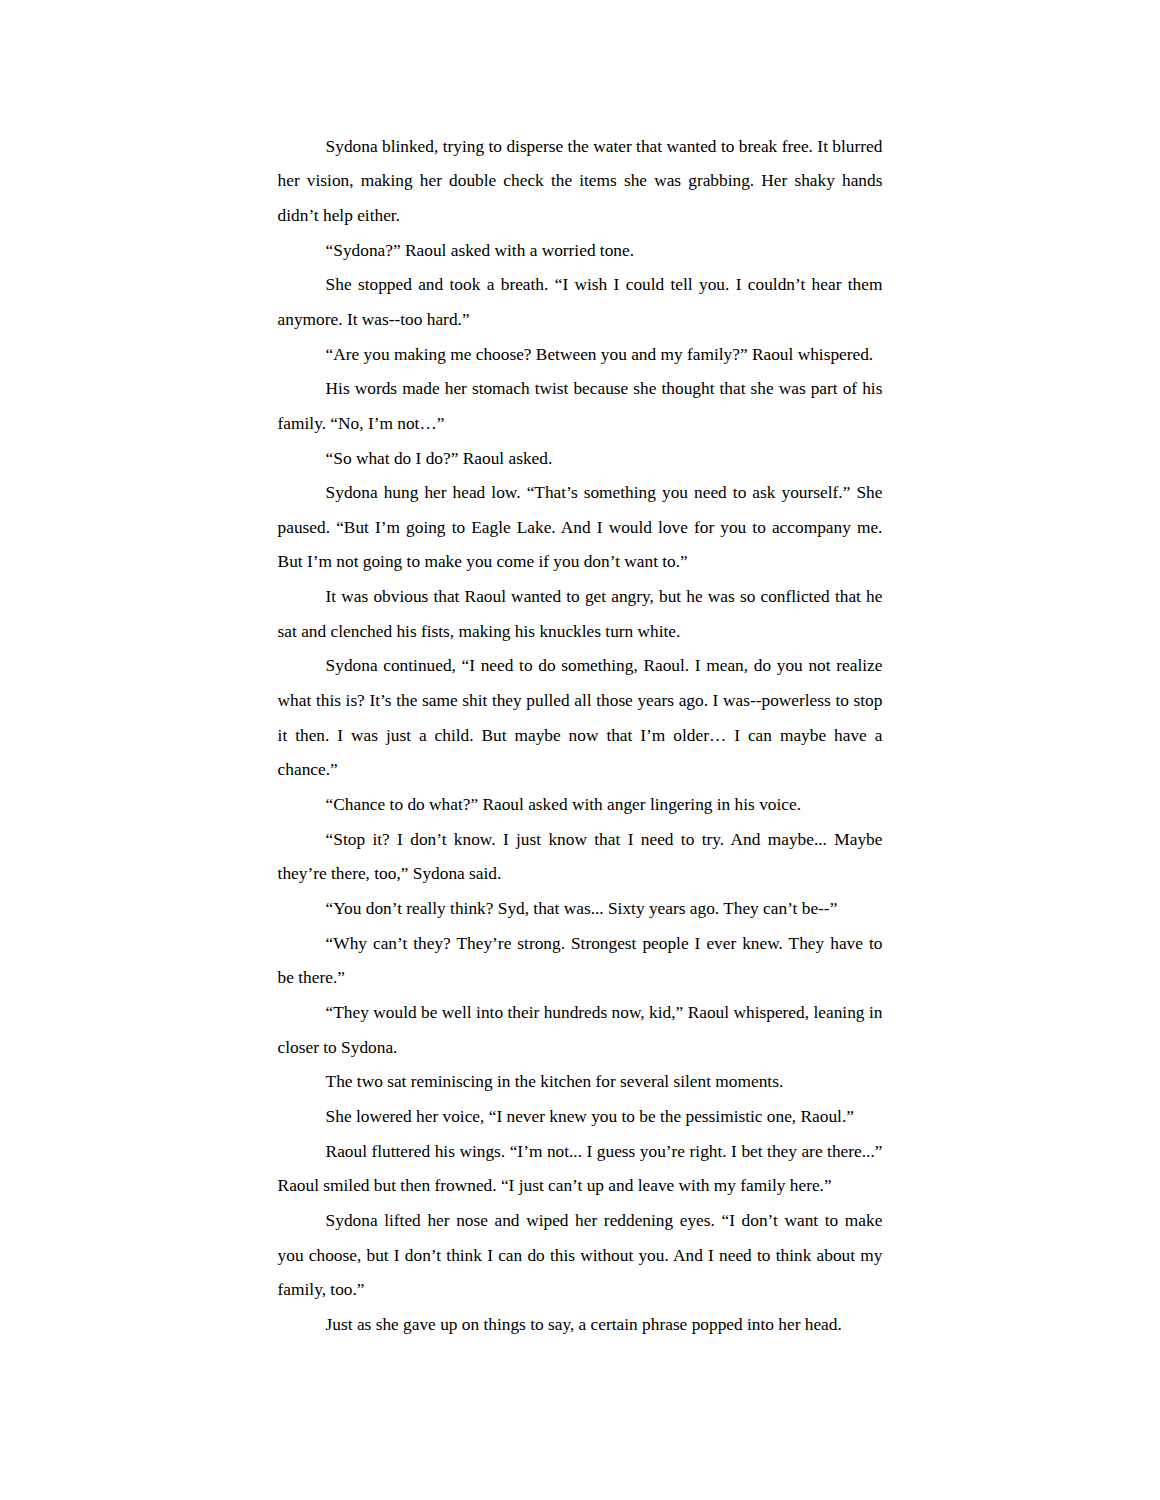Sydona blinked, trying to disperse the water that wanted to break free. It blurred her vision, making her double check the items she was grabbing. Her shaky hands didn’t help either.
“Sydona?” Raoul asked with a worried tone.
She stopped and took a breath. “I wish I could tell you. I couldn’t hear them anymore. It was--too hard.”
“Are you making me choose? Between you and my family?” Raoul whispered.
His words made her stomach twist because she thought that she was part of his family. “No, I’m not…”
“So what do I do?” Raoul asked.
Sydona hung her head low. “That’s something you need to ask yourself.” She paused. “But I’m going to Eagle Lake. And I would love for you to accompany me. But I’m not going to make you come if you don’t want to.”
It was obvious that Raoul wanted to get angry, but he was so conflicted that he sat and clenched his fists, making his knuckles turn white.
Sydona continued, “I need to do something, Raoul. I mean, do you not realize what this is? It’s the same shit they pulled all those years ago. I was--powerless to stop it then. I was just a child. But maybe now that I’m older… I can maybe have a chance.”
“Chance to do what?” Raoul asked with anger lingering in his voice.
“Stop it? I don’t know. I just know that I need to try. And maybe... Maybe they’re there, too,” Sydona said.
“You don’t really think? Syd, that was... Sixty years ago. They can’t be--”
“Why can’t they? They’re strong. Strongest people I ever knew. They have to be there.”
“They would be well into their hundreds now, kid,” Raoul whispered, leaning in closer to Sydona.
The two sat reminiscing in the kitchen for several silent moments.
She lowered her voice, “I never knew you to be the pessimistic one, Raoul.”
Raoul fluttered his wings. “I’m not... I guess you’re right. I bet they are there...” Raoul smiled but then frowned. “I just can’t up and leave with my family here.”
Sydona lifted her nose and wiped her reddening eyes. “I don’t want to make you choose, but I don’t think I can do this without you. And I need to think about my family, too.”
Just as she gave up on things to say, a certain phrase popped into her head.